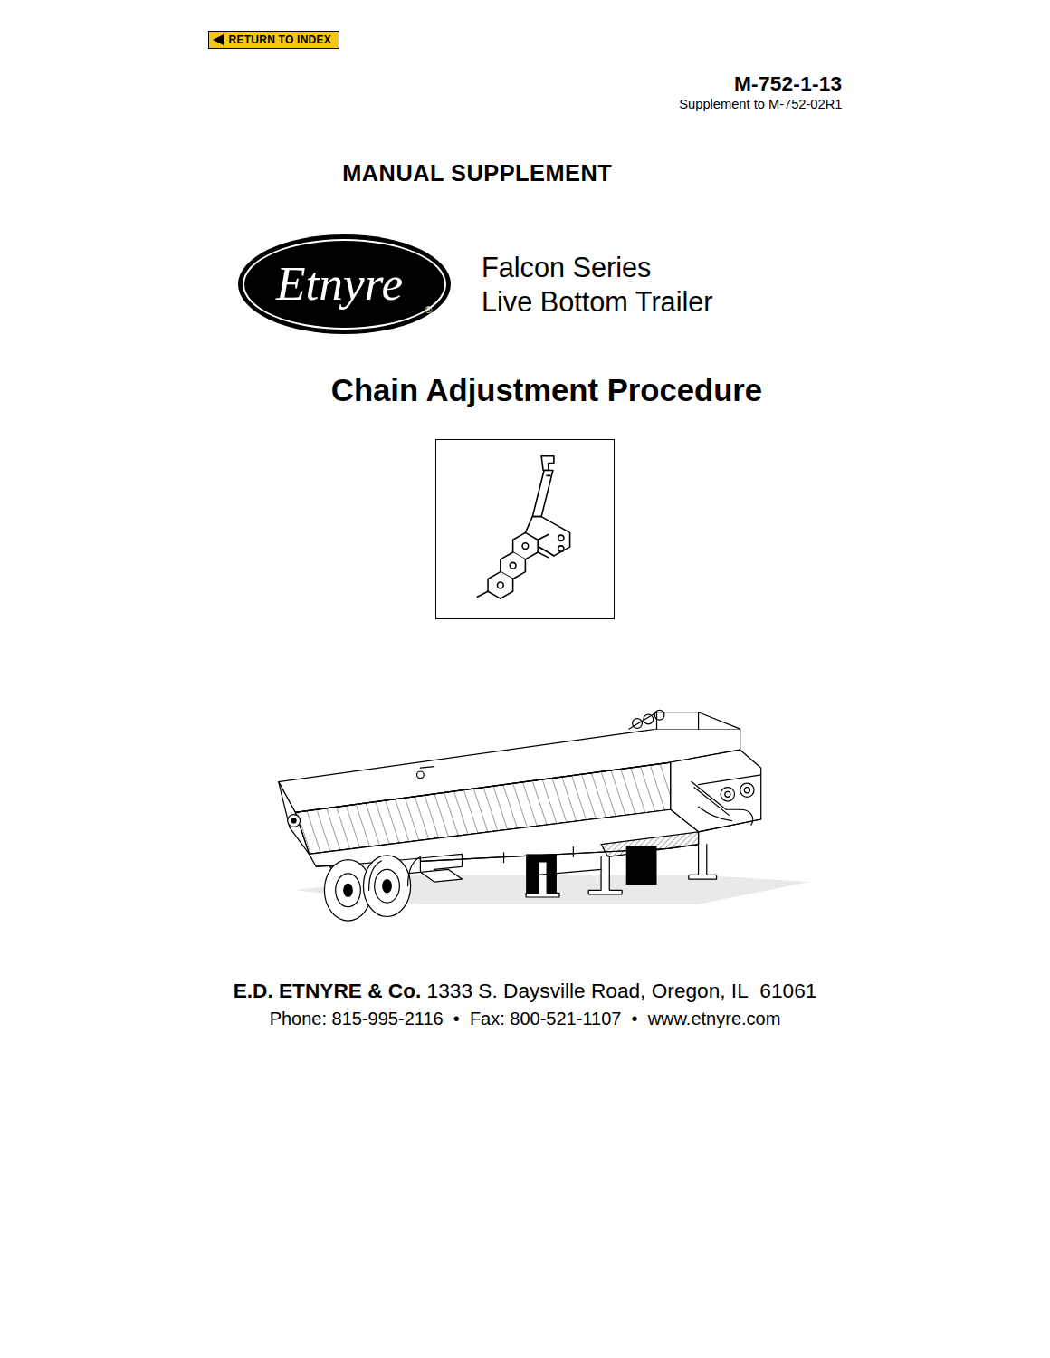RETURN TO INDEX
M-752-1-13
Supplement to M-752-02R1
MANUAL SUPPLEMENT
Etnyre ®
Falcon Series
Live Bottom Trailer
Chain Adjustment Procedure
E.D. ETNYRE & Co. 1333 S. Daysville Road, Oregon, IL 61061
Phone: 815-995-2116 • Fax: 800-521-1107 • www.etnyre.com